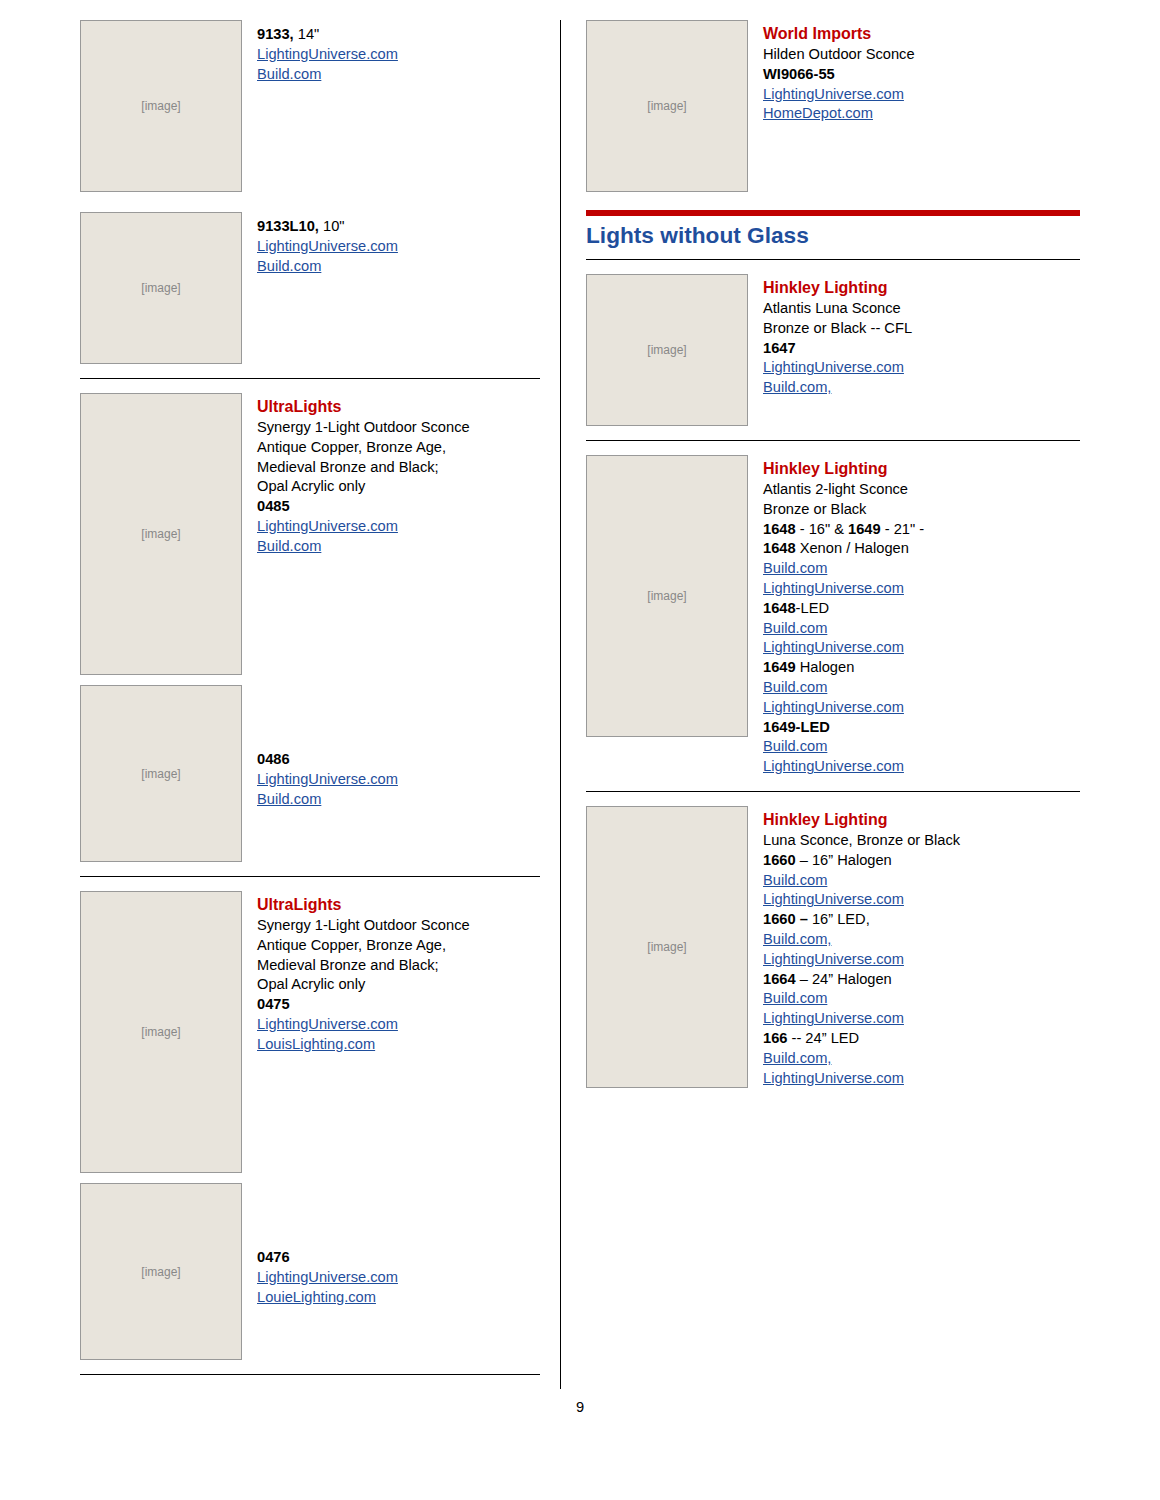[image]
9133, 14"
LightingUniverse.com
Build.com
[image]
9133L10, 10"
LightingUniverse.com
Build.com
[image]
UltraLights
Synergy 1-Light Outdoor Sconce
Antique Copper, Bronze Age,
Medieval Bronze and Black;
Opal Acrylic only
0485
LightingUniverse.com
Build.com
[image]
0486
LightingUniverse.com
Build.com
[image]
UltraLights
Synergy 1-Light Outdoor Sconce
Antique Copper, Bronze Age,
Medieval Bronze and Black;
Opal Acrylic only
0475
LightingUniverse.com
LouisLighting.com
[image]
0476
LightingUniverse.com
LouieLighting.com
[image]
World Imports
Hilden Outdoor Sconce
WI9066-55
LightingUniverse.com
HomeDepot.com
Lights without Glass
[image]
Hinkley Lighting
Atlantis Luna Sconce
Bronze or Black -- CFL
1647
LightingUniverse.com
Build.com,
[image]
Hinkley Lighting
Atlantis 2-light Sconce
Bronze or Black
1648 - 16" & 1649 - 21" -
1648 Xenon / Halogen
Build.com
LightingUniverse.com
1648-LED
Build.com
LightingUniverse.com
1649 Halogen
Build.com
LightingUniverse.com
1649-LED
Build.com
LightingUniverse.com
[image]
Hinkley Lighting
Luna Sconce, Bronze or Black
1660 – 16” Halogen
Build.com
LightingUniverse.com
1660 – 16” LED,
Build.com,
LightingUniverse.com
1664 – 24” Halogen
Build.com
LightingUniverse.com
166 -- 24” LED
Build.com,
LightingUniverse.com
9